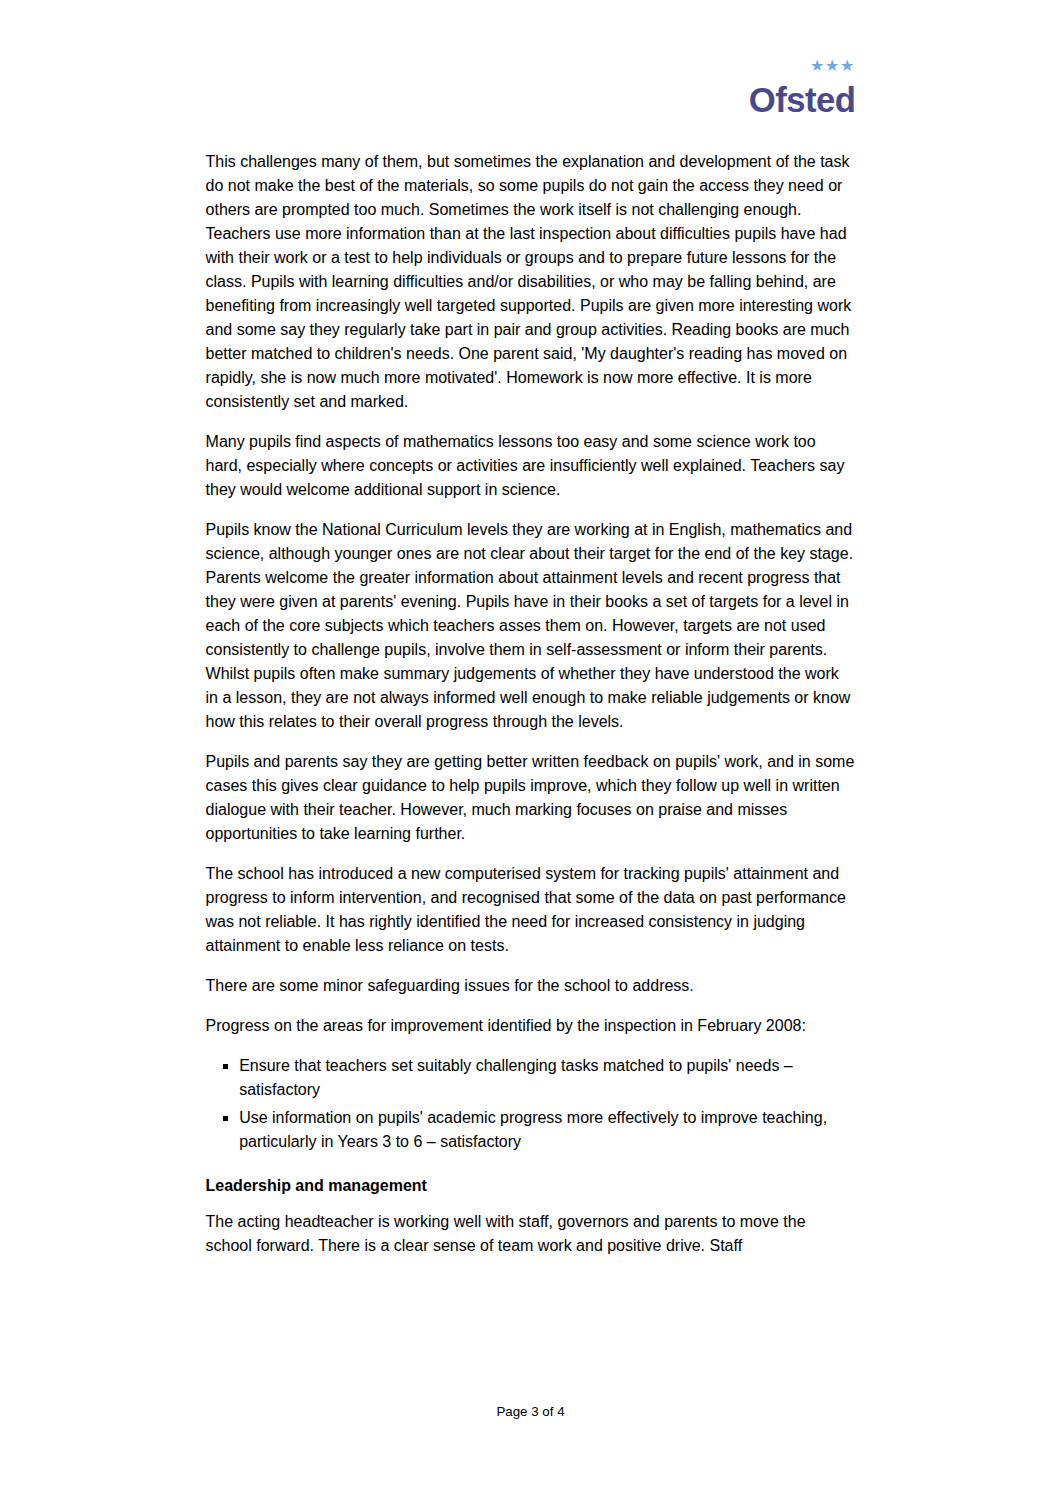★★★ Ofsted
This challenges many of them, but sometimes the explanation and development of the task do not make the best of the materials, so some pupils do not gain the access they need or others are prompted too much. Sometimes the work itself is not challenging enough. Teachers use more information than at the last inspection about difficulties pupils have had with their work or a test to help individuals or groups and to prepare future lessons for the class. Pupils with learning difficulties and/or disabilities, or who may be falling behind, are benefiting from increasingly well targeted supported. Pupils are given more interesting work and some say they regularly take part in pair and group activities. Reading books are much better matched to children's needs. One parent said, 'My daughter's reading has moved on rapidly, she is now much more motivated'. Homework is now more effective. It is more consistently set and marked.
Many pupils find aspects of mathematics lessons too easy and some science work too hard, especially where concepts or activities are insufficiently well explained. Teachers say they would welcome additional support in science.
Pupils know the National Curriculum levels they are working at in English, mathematics and science, although younger ones are not clear about their target for the end of the key stage. Parents welcome the greater information about attainment levels and recent progress that they were given at parents' evening. Pupils have in their books a set of targets for a level in each of the core subjects which teachers asses them on. However, targets are not used consistently to challenge pupils, involve them in self-assessment or inform their parents. Whilst pupils often make summary judgements of whether they have understood the work in a lesson, they are not always informed well enough to make reliable judgements or know how this relates to their overall progress through the levels.
Pupils and parents say they are getting better written feedback on pupils' work, and in some cases this gives clear guidance to help pupils improve, which they follow up well in written dialogue with their teacher. However, much marking focuses on praise and misses opportunities to take learning further.
The school has introduced a new computerised system for tracking pupils' attainment and progress to inform intervention, and recognised that some of the data on past performance was not reliable. It has rightly identified the need for increased consistency in judging attainment to enable less reliance on tests.
There are some minor safeguarding issues for the school to address.
Progress on the areas for improvement identified by the inspection in February 2008:
Ensure that teachers set suitably challenging tasks matched to pupils' needs – satisfactory
Use information on pupils' academic progress more effectively to improve teaching, particularly in Years 3 to 6 – satisfactory
Leadership and management
The acting headteacher is working well with staff, governors and parents to move the school forward. There is a clear sense of team work and positive drive. Staff
Page 3 of 4